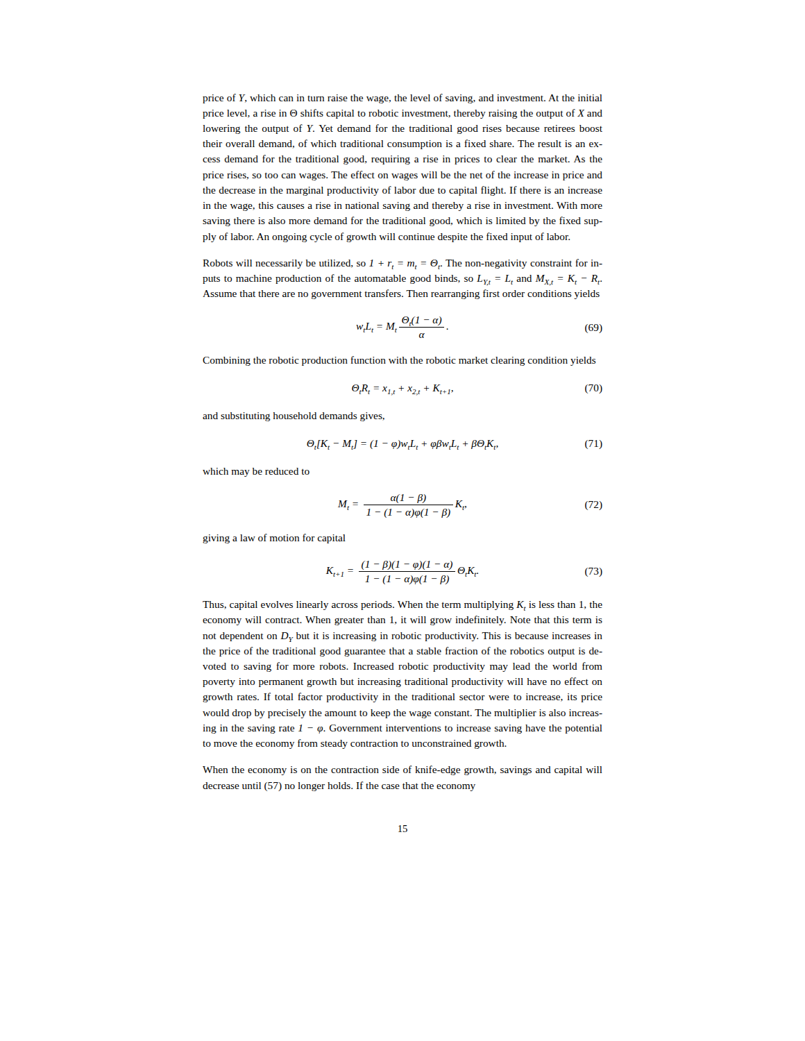price of Y, which can in turn raise the wage, the level of saving, and investment. At the initial price level, a rise in Θ shifts capital to robotic investment, thereby raising the output of X and lowering the output of Y. Yet demand for the traditional good rises because retirees boost their overall demand, of which traditional consumption is a fixed share. The result is an excess demand for the traditional good, requiring a rise in prices to clear the market. As the price rises, so too can wages. The effect on wages will be the net of the increase in price and the decrease in the marginal productivity of labor due to capital flight. If there is an increase in the wage, this causes a rise in national saving and thereby a rise in investment. With more saving there is also more demand for the traditional good, which is limited by the fixed supply of labor. An ongoing cycle of growth will continue despite the fixed input of labor.
Robots will necessarily be utilized, so 1 + rt = mt = Θt. The non-negativity constraint for inputs to machine production of the automatable good binds, so LY,t = Lt and MX,t = Kt − Rt. Assume that there are no government transfers. Then rearranging first order conditions yields
wtLt = Mt Θt(1 − α) α. (69)
Combining the robotic production function with the robotic market clearing condition yields
ΘtRt = x1,t + x2,t + Kt+1, (70)
and substituting household demands gives,
Θt[Kt − Mt] = (1 − φ)wtLt + φβwtLt + βΘtKt, (71)
which may be reduced to
Mt = α(1 − β) 1 − (1 − α)φ(1 − β) Kt, (72)
giving a law of motion for capital
Kt+1 = (1 − β)(1 − φ)(1 − α) 1 − (1 − α)φ(1 − β) ΘtKt. (73)
Thus, capital evolves linearly across periods. When the term multiplying Kt is less than 1, the economy will contract. When greater than 1, it will grow indefinitely. Note that this term is not dependent on DY but it is increasing in robotic productivity. This is because increases in the price of the traditional good guarantee that a stable fraction of the robotics output is devoted to saving for more robots. Increased robotic productivity may lead the world from poverty into permanent growth but increasing traditional productivity will have no effect on growth rates. If total factor productivity in the traditional sector were to increase, its price would drop by precisely the amount to keep the wage constant. The multiplier is also increasing in the saving rate 1 − φ. Government interventions to increase saving have the potential to move the economy from steady contraction to unconstrained growth.
When the economy is on the contraction side of knife-edge growth, savings and capital will decrease until (57) no longer holds. If the case that the economy
15